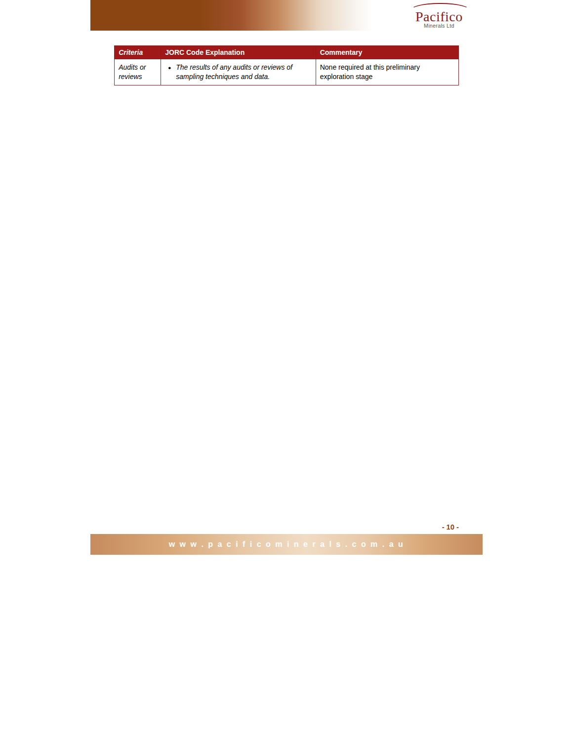Pacifico
Minerals Ltd
| Criteria | JORC Code Explanation | Commentary |
| --- | --- | --- |
| Audits or reviews | The results of any audits or reviews of sampling techniques and data. | None required at this preliminary exploration stage |
- 10 -
w w w . p a c i f i c o m i n e r a l s . c o m . a u